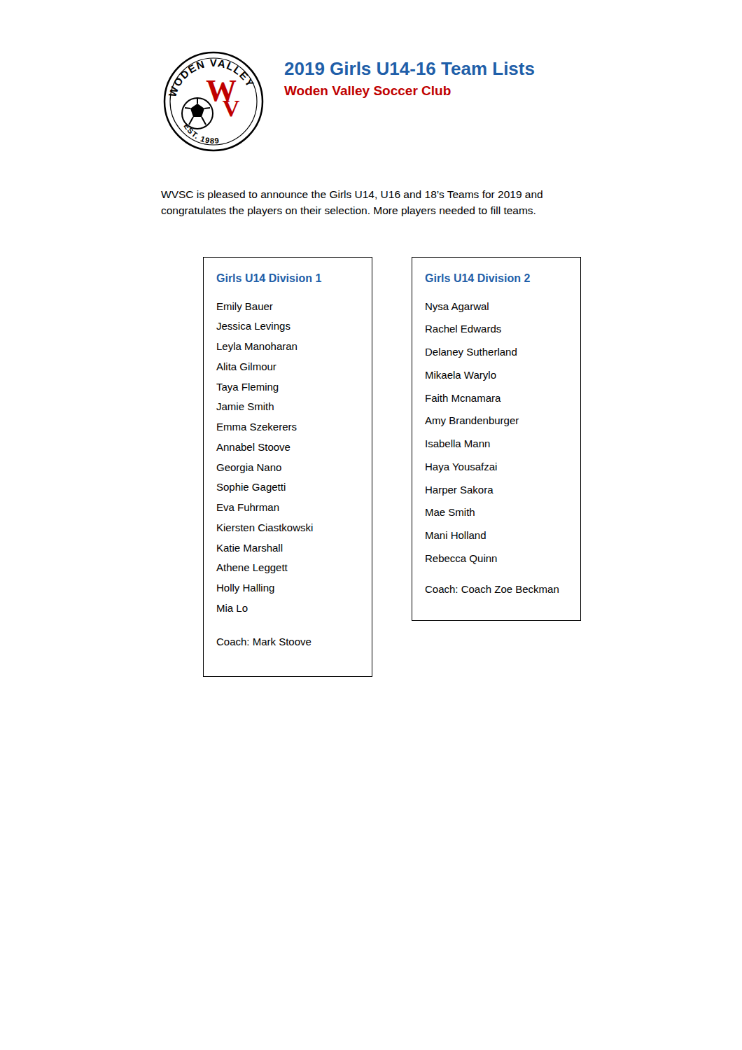WODEN VALLEY EST. 1989 W V
2019 Girls U14-16 Team Lists
Woden Valley Soccer Club
WVSC is pleased to announce the Girls U14, U16 and 18’s Teams for 2019 and congratulates the players on their selection. More players needed to fill teams.
Girls U14 Division 1
Emily Bauer
Jessica Levings
Leyla Manoharan
Alita Gilmour
Taya Fleming
Jamie Smith
Emma Szekerers
Annabel Stoove
Georgia Nano
Sophie Gagetti
Eva Fuhrman
Kiersten Ciastkowski
Katie Marshall
Athene Leggett
Holly Halling
Mia Lo
Coach: Mark Stoove
Girls U14 Division 2
Nysa Agarwal
Rachel Edwards
Delaney Sutherland
Mikaela Warylo
Faith Mcnamara
Amy Brandenburger
Isabella Mann
Haya Yousafzai
Harper Sakora
Mae Smith
Mani Holland
Rebecca Quinn
Coach: Coach Zoe Beckman